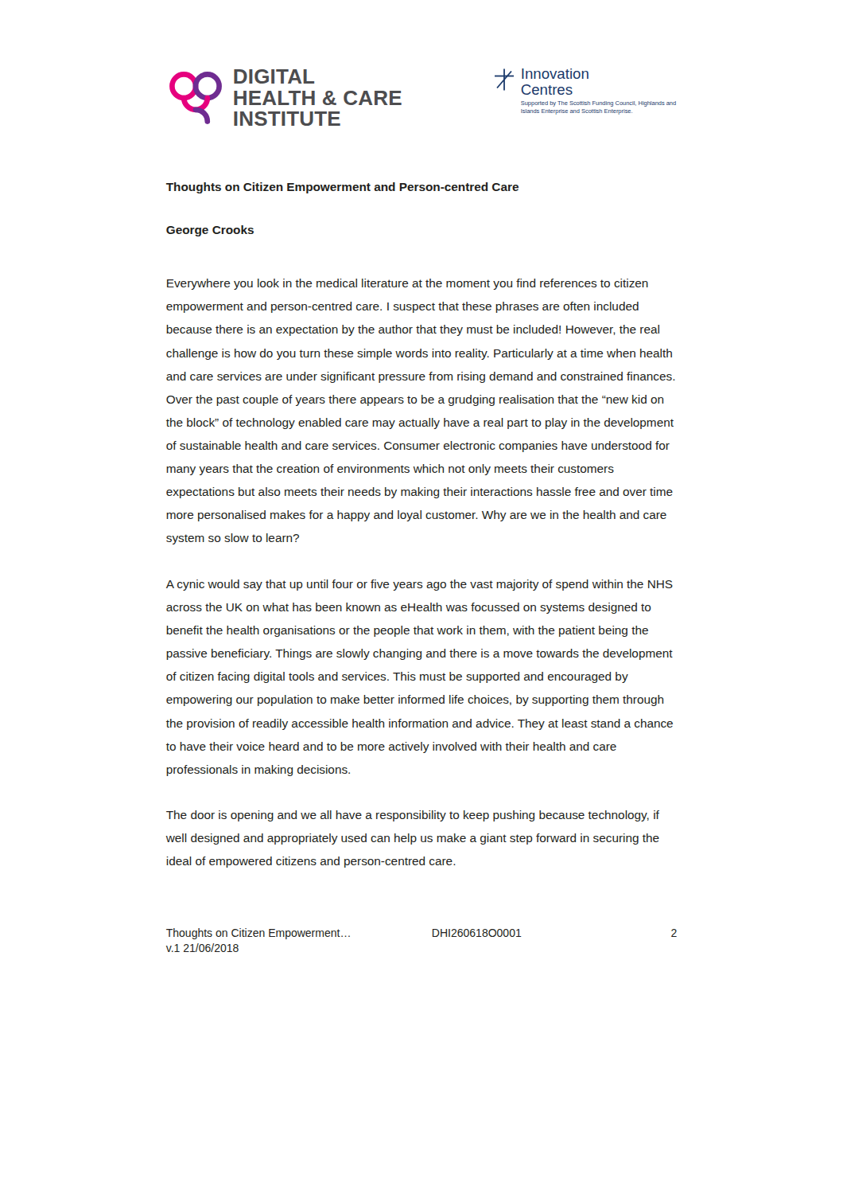Digital
Health & Care
Institute
Innovation
Centres
Supported by The Scottish Funding Council, Highlands and Islands Enterprise and Scottish Enterprise.
Thoughts on Citizen Empowerment and Person-centred Care
George Crooks
Everywhere you look in the medical literature at the moment you find references to citizen empowerment and person-centred care. I suspect that these phrases are often included because there is an expectation by the author that they must be included! However, the real challenge is how do you turn these simple words into reality. Particularly at a time when health and care services are under significant pressure from rising demand and constrained finances. Over the past couple of years there appears to be a grudging realisation that the “new kid on the block” of technology enabled care may actually have a real part to play in the development of sustainable health and care services. Consumer electronic companies have understood for many years that the creation of environments which not only meets their customers expectations but also meets their needs by making their interactions hassle free and over time more personalised makes for a happy and loyal customer. Why are we in the health and care system so slow to learn?
A cynic would say that up until four or five years ago the vast majority of spend within the NHS across the UK on what has been known as eHealth was focussed on systems designed to benefit the health organisations or the people that work in them, with the patient being the passive beneficiary. Things are slowly changing and there is a move towards the development of citizen facing digital tools and services. This must be supported and encouraged by empowering our population to make better informed life choices, by supporting them through the provision of readily accessible health information and advice. They at least stand a chance to have their voice heard and to be more actively involved with their health and care professionals in making decisions.
The door is opening and we all have a responsibility to keep pushing because technology, if well designed and appropriately used can help us make a giant step forward in securing the ideal of empowered citizens and person-centred care.
Thoughts on Citizen Empowerment… v.1 21/06/2018
DHI260618O0001
2